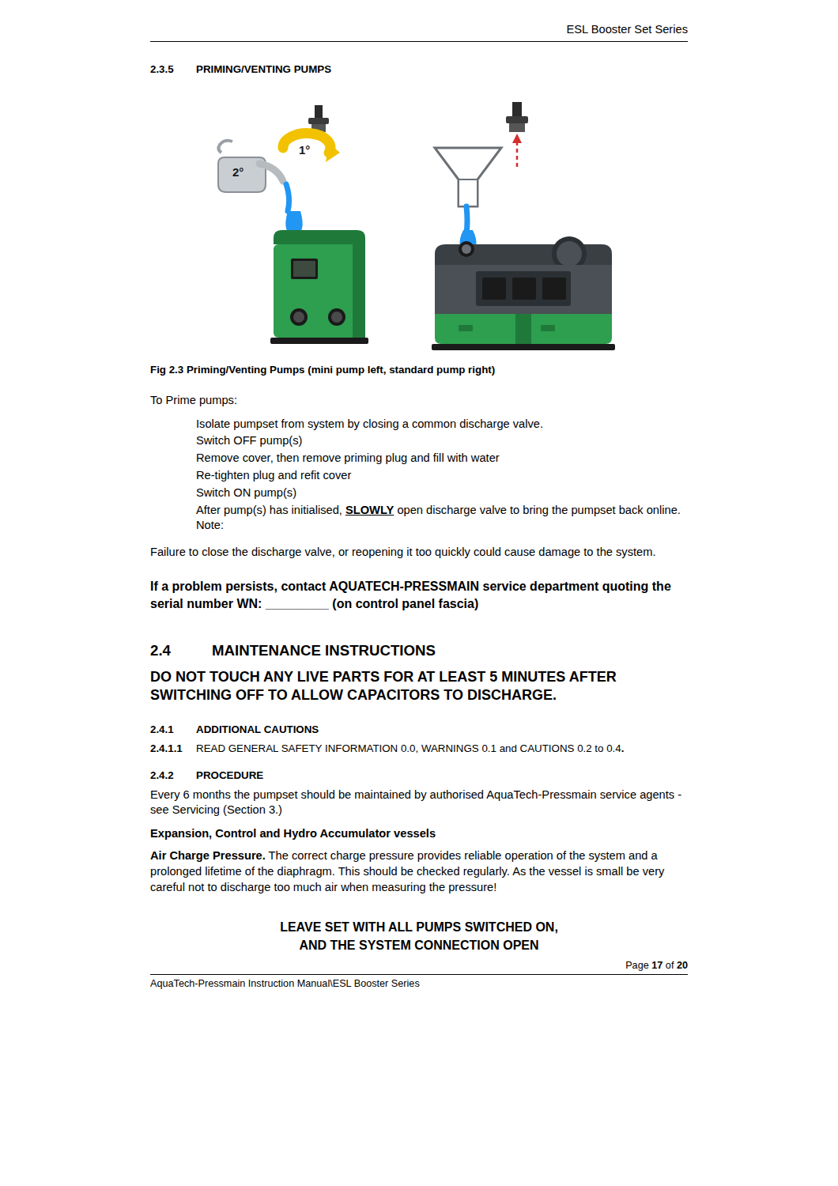ESL Booster Set Series
2.3.5 PRIMING/VENTING PUMPS
1° 2°
Fig 2.3 Priming/Venting Pumps (mini pump left, standard pump right)
To Prime pumps:
Isolate pumpset from system by closing a common discharge valve.
Switch OFF pump(s)
Remove cover, then remove priming plug and fill with water
Re-tighten plug and refit cover
Switch ON pump(s)
After pump(s) has initialised, SLOWLY open discharge valve to bring the pumpset back online. Note:
Failure to close the discharge valve, or reopening it too quickly could cause damage to the system.
If a problem persists, contact AQUATECH-PRESSMAIN service department quoting the serial number WN: _________ (on control panel fascia)
2.4 MAINTENANCE INSTRUCTIONS
DO NOT TOUCH ANY LIVE PARTS FOR AT LEAST 5 MINUTES AFTER SWITCHING OFF TO ALLOW CAPACITORS TO DISCHARGE.
2.4.1 ADDITIONAL CAUTIONS
2.4.1.1 READ GENERAL SAFETY INFORMATION 0.0, WARNINGS 0.1 and CAUTIONS 0.2 to 0.4.
2.4.2 PROCEDURE
Every 6 months the pumpset should be maintained by authorised AquaTech-Pressmain service agents - see Servicing (Section 3.)
Expansion, Control and Hydro Accumulator vessels
Air Charge Pressure. The correct charge pressure provides reliable operation of the system and a prolonged lifetime of the diaphragm. This should be checked regularly. As the vessel is small be very careful not to discharge too much air when measuring the pressure!
LEAVE SET WITH ALL PUMPS SWITCHED ON,
AND THE SYSTEM CONNECTION OPEN
Page 17 of 20
AquaTech-Pressmain Instruction Manual\ESL Booster Series